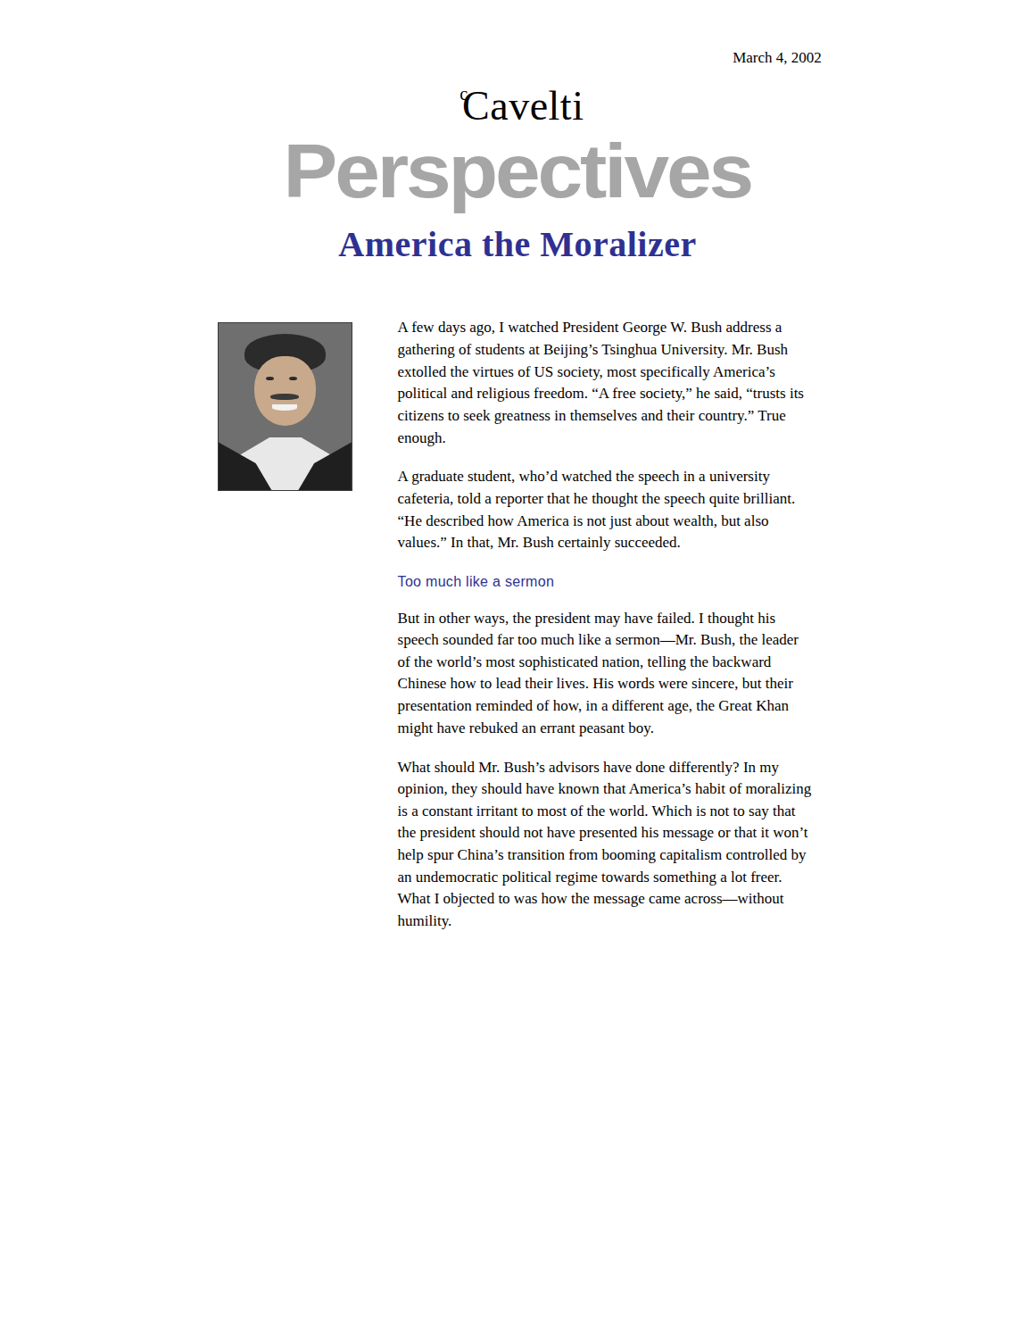March 4, 2002
c Cavelti
Perspectives
America the Moralizer
A few days ago, I watched President George W. Bush address a gathering of students at Beijing’s Tsinghua University. Mr. Bush extolled the virtues of US society, most specifically America’s political and religious freedom. “A free society,” he said, “trusts its citizens to seek greatness in themselves and their country.” True enough.
A graduate student, who’d watched the speech in a university cafeteria, told a reporter that he thought the speech quite brilliant. “He described how America is not just about wealth, but also values.” In that, Mr. Bush certainly succeeded.
Too much like a sermon
But in other ways, the president may have failed. I thought his speech sounded far too much like a sermon—Mr. Bush, the leader of the world’s most sophisticated nation, telling the backward Chinese how to lead their lives. His words were sincere, but their presentation reminded of how, in a different age, the Great Khan might have rebuked an errant peasant boy.
What should Mr. Bush’s advisors have done differently? In my opinion, they should have known that America’s habit of moralizing is a constant irritant to most of the world. Which is not to say that the president should not have presented his message or that it won’t help spur China’s transition from booming capitalism controlled by an undemocratic political regime towards something a lot freer. What I objected to was how the message came across—without humility.